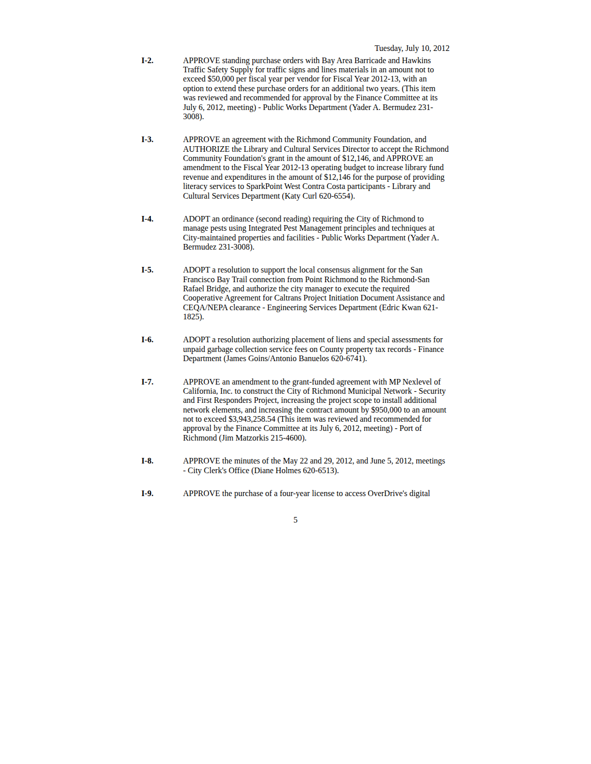Tuesday, July 10, 2012
| I-2. | APPROVE standing purchase orders with Bay Area Barricade and Hawkins Traffic Safety Supply for traffic signs and lines materials in an amount not to exceed $50,000 per fiscal year per vendor for Fiscal Year 2012-13, with an option to extend these purchase orders for an additional two years. (This item was reviewed and recommended for approval by the Finance Committee at its July 6, 2012, meeting) - Public Works Department (Yader A. Bermudez 231-3008). |
| I-3. | APPROVE an agreement with the Richmond Community Foundation, and AUTHORIZE the Library and Cultural Services Director to accept the Richmond Community Foundation's grant in the amount of $12,146, and APPROVE an amendment to the Fiscal Year 2012-13 operating budget to increase library fund revenue and expenditures in the amount of $12,146 for the purpose of providing literacy services to SparkPoint West Contra Costa participants - Library and Cultural Services Department (Katy Curl 620-6554). |
| I-4. | ADOPT an ordinance (second reading) requiring the City of Richmond to manage pests using Integrated Pest Management principles and techniques at City-maintained properties and facilities - Public Works Department (Yader A. Bermudez 231-3008). |
| I-5. | ADOPT a resolution to support the local consensus alignment for the San Francisco Bay Trail connection from Point Richmond to the Richmond-San Rafael Bridge, and authorize the city manager to execute the required Cooperative Agreement for Caltrans Project Initiation Document Assistance and CEQA/NEPA clearance - Engineering Services Department (Edric Kwan 621-1825). |
| I-6. | ADOPT a resolution authorizing placement of liens and special assessments for unpaid garbage collection service fees on County property tax records - Finance Department (James Goins/Antonio Banuelos 620-6741). |
| I-7. | APPROVE an amendment to the grant-funded agreement with MP Nexlevel of California, Inc. to construct the City of Richmond Municipal Network - Security and First Responders Project, increasing the project scope to install additional network elements, and increasing the contract amount by $950,000 to an amount not to exceed $3,943,258.54 (This item was reviewed and recommended for approval by the Finance Committee at its July 6, 2012, meeting) - Port of Richmond (Jim Matzorkis 215-4600). |
| I-8. | APPROVE the minutes of the May 22 and 29, 2012, and June 5, 2012, meetings - City Clerk's Office (Diane Holmes 620-6513). |
| I-9. | APPROVE the purchase of a four-year license to access OverDrive's digital |
5